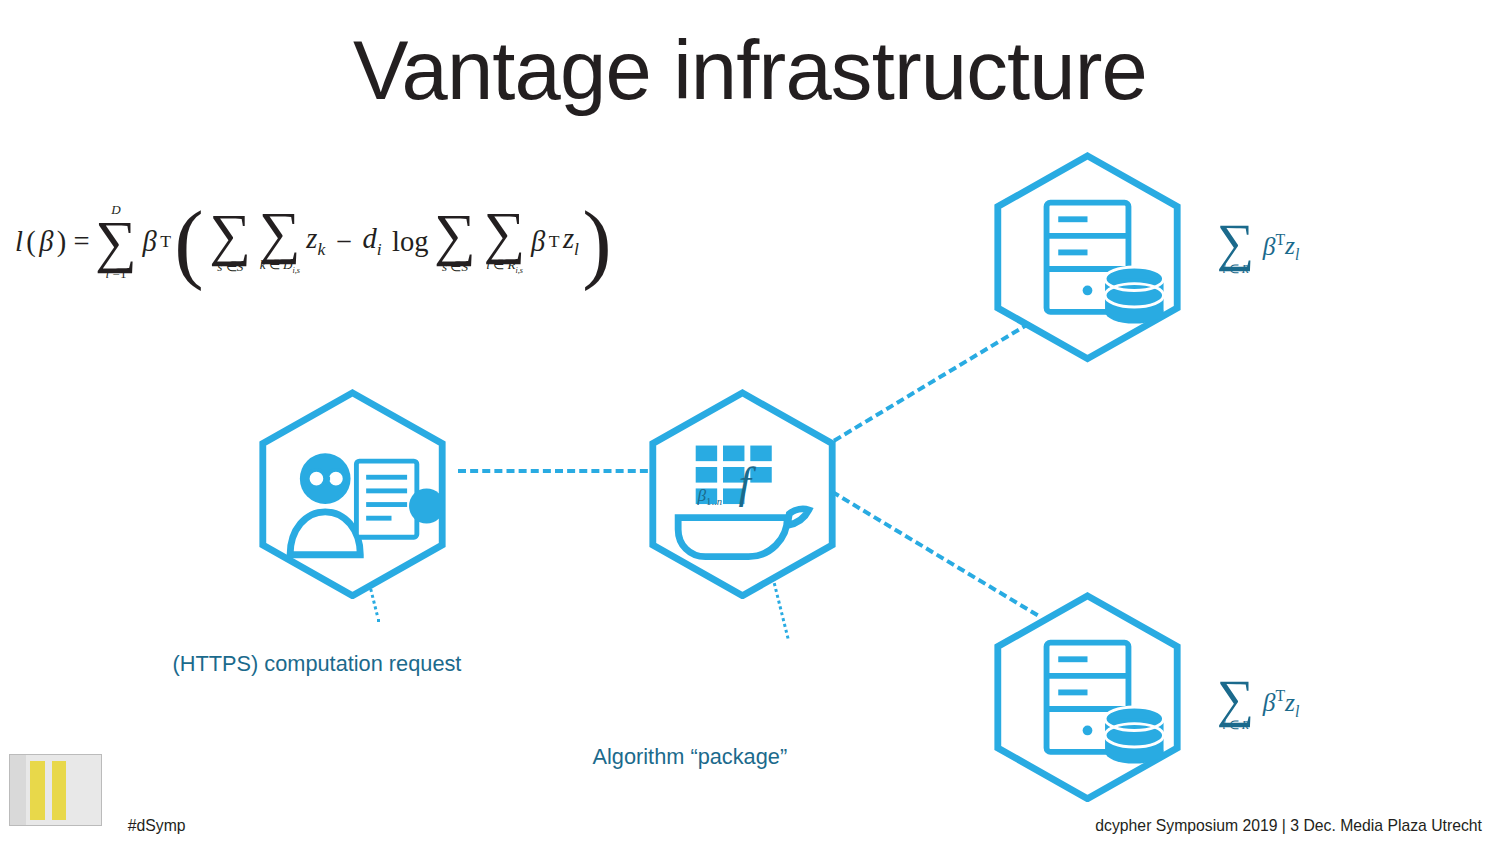Vantage infrastructure
l(β) = D ∑ i =1 βT ( ∑ s ∈S ∑ k ∈ Di,s zk − di log ∑ s ∈S ∑ l ∈ Ri,s βTzl )
f
β1..n
∑ l ∈ R βTzl
∑ l ∈ R βTzl
(HTTPS) computation request
Algorithm “package”
#dSymp dcypher Symposium 2019 | 3 Dec. Media Plaza Utrecht